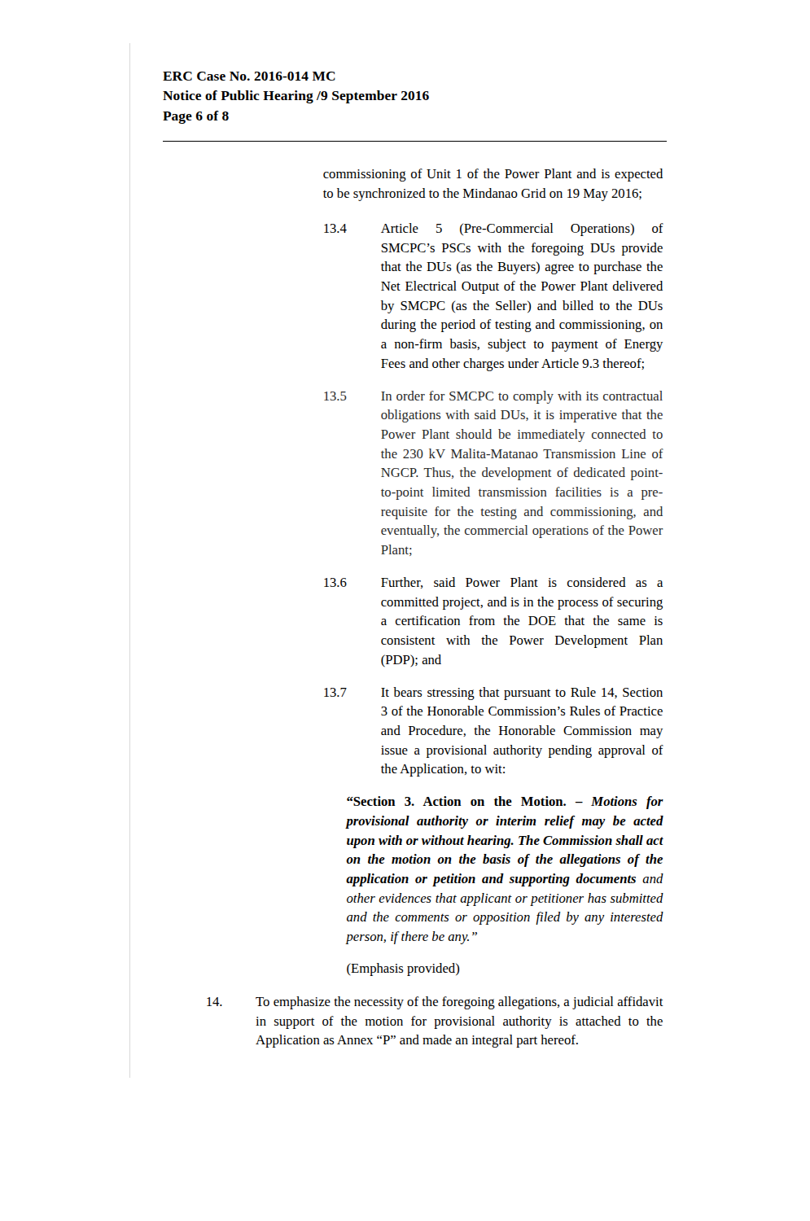ERC Case No. 2016-014 MC
Notice of Public Hearing /9 September 2016
Page 6 of 8
commissioning of Unit 1 of the Power Plant and is expected to be synchronized to the Mindanao Grid on 19 May 2016;
13.4
Article 5 (Pre-Commercial Operations) of SMCPC’s PSCs with the foregoing DUs provide that the DUs (as the Buyers) agree to purchase the Net Electrical Output of the Power Plant delivered by SMCPC (as the Seller) and billed to the DUs during the period of testing and commissioning, on a non-firm basis, subject to payment of Energy Fees and other charges under Article 9.3 thereof;
13.5
In order for SMCPC to comply with its contractual obligations with said DUs, it is imperative that the Power Plant should be immediately connected to the 230 kV Malita-Matanao Transmission Line of NGCP. Thus, the development of dedicated point-to-point limited transmission facilities is a pre-requisite for the testing and commissioning, and eventually, the commercial operations of the Power Plant;
13.6
Further, said Power Plant is considered as a committed project, and is in the process of securing a certification from the DOE that the same is consistent with the Power Development Plan (PDP); and
13.7
It bears stressing that pursuant to Rule 14, Section 3 of the Honorable Commission’s Rules of Practice and Procedure, the Honorable Commission may issue a provisional authority pending approval of the Application, to wit:
“Section 3. Action on the Motion. – Motions for provisional authority or interim relief may be acted upon with or without hearing. The Commission shall act on the motion on the basis of the allegations of the application or petition and supporting documents and other evidences that applicant or petitioner has submitted and the comments or opposition filed by any interested person, if there be any.”
(Emphasis provided)
14.
To emphasize the necessity of the foregoing allegations, a judicial affidavit in support of the motion for provisional authority is attached to the Application as Annex “P” and made an integral part hereof.